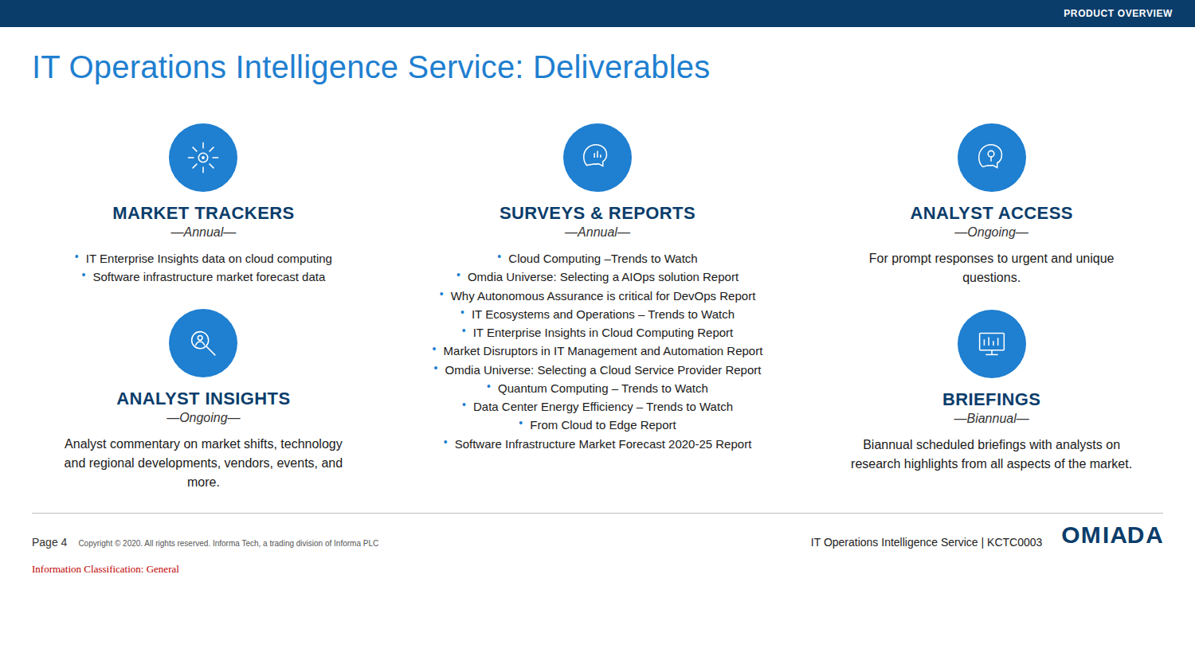Product Overview
IT Operations Intelligence Service: Deliverables
Market Trackers
—Annual—
IT Enterprise Insights data on cloud computing
Software infrastructure market forecast data
Analyst Insights
—Ongoing—
Analyst commentary on market shifts, technology and regional developments, vendors, events, and more.
Surveys & Reports
—Annual—
Cloud Computing –Trends to Watch
Omdia Universe: Selecting a AIOps solution Report
Why Autonomous Assurance is critical for DevOps Report
IT Ecosystems and Operations – Trends to Watch
IT Enterprise Insights in Cloud Computing Report
Market Disruptors in IT Management and Automation Report
Omdia Universe: Selecting a Cloud Service Provider Report
Quantum Computing – Trends to Watch
Data Center Energy Efficiency – Trends to Watch
From Cloud to Edge Report
Software Infrastructure Market Forecast 2020-25 Report
Analyst Access
—Ongoing—
For prompt responses to urgent and unique questions.
Briefings
—Biannual—
Biannual scheduled briefings with analysts on research highlights from all aspects of the market.
Page 4 Copyright © 2020. All rights reserved. Informa Tech, a trading division of Informa PLC
IT Operations Intelligence Service | KCTC0003
OMAIDA
Information Classification: General